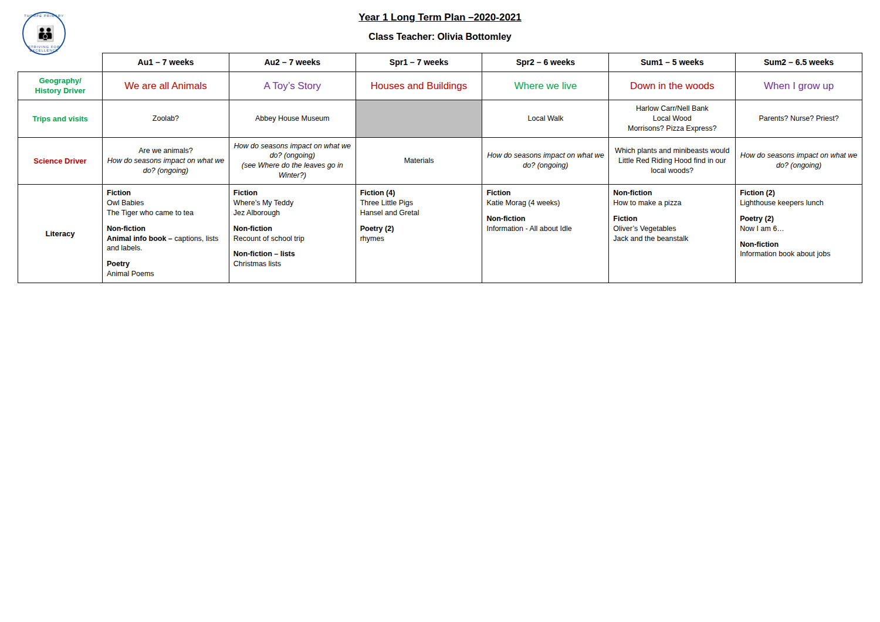THORPE PRIMARY
👪
STRIVING FOR EXCELLENCE
Year 1 Long Term Plan –2020-2021
Class Teacher: Olivia Bottomley
| | Au1 – 7 weeks | Au2 – 7 weeks | Spr1 – 7 weeks | Spr2 – 6 weeks | Sum1 – 5 weeks | Sum2 – 6.5 weeks |
| --- | --- | --- | --- | --- | --- | --- |
| Geography/ History Driver | We are all Animals | A Toy’s Story | Houses and Buildings | Where we live | Down in the woods | When I grow up |
| Trips and visits | Zoolab? | Abbey House Museum | | Local Walk | Harlow Carr/Nell Bank Local Wood Morrisons? Pizza Express? | Parents? Nurse? Priest? |
| Science Driver | Are we animals? How do seasons impact on what we do? (ongoing) | How do seasons impact on what we do? (ongoing) (see Where do the leaves go in Winter?) | Materials | How do seasons impact on what we do? (ongoing) | Which plants and minibeasts would Little Red Riding Hood find in our local woods? | How do seasons impact on what we do? (ongoing) |
| Literacy | Fiction Owl Babies The Tiger who came to tea Non-fiction Animal info book – captions, lists and labels. Poetry Animal Poems | Fiction Where’s My Teddy Jez Alborough Non-fiction Recount of school trip Non-fiction – lists Christmas lists | Fiction (4) Three Little Pigs Hansel and Gretal Poetry (2) rhymes | Fiction Katie Morag (4 weeks) Non-fiction Information - All about Idle | Non-fiction How to make a pizza Fiction Oliver’s Vegetables Jack and the beanstalk | Fiction (2) Lighthouse keepers lunch Poetry (2) Now I am 6… Non-fiction Information book about jobs |